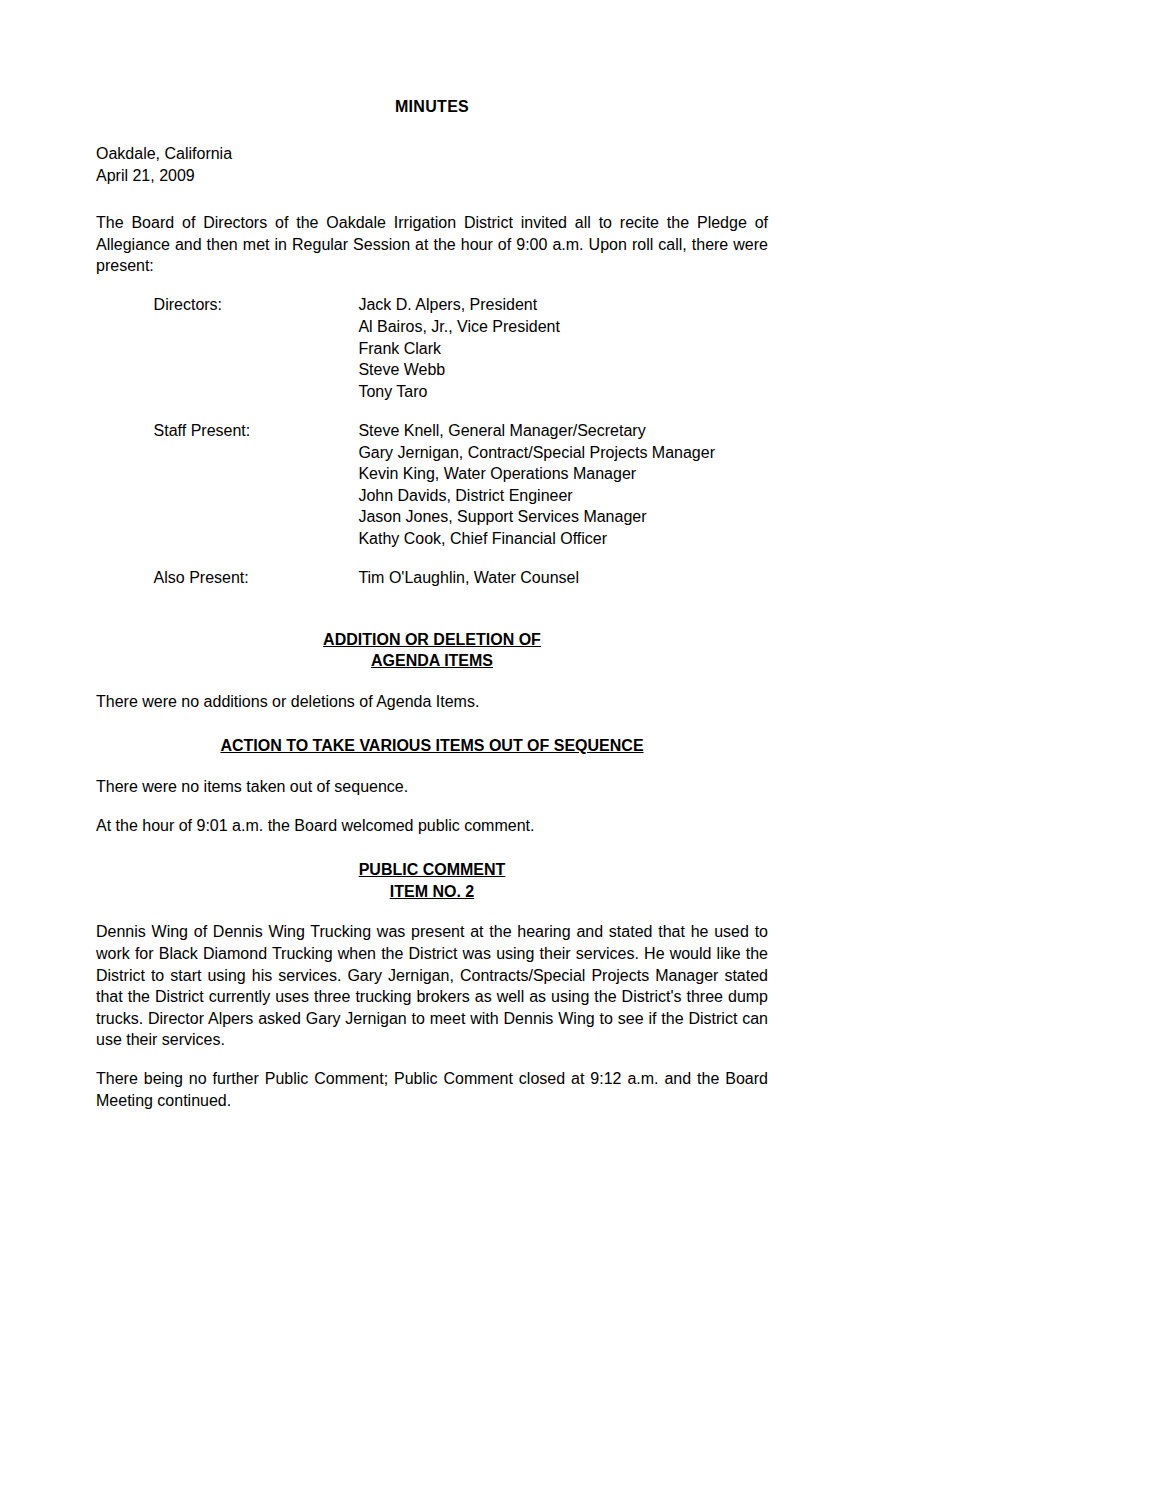MINUTES
Oakdale, California
April 21, 2009
The Board of Directors of the Oakdale Irrigation District invited all to recite the Pledge of Allegiance and then met in Regular Session at the hour of 9:00 a.m. Upon roll call, there were present:
| Directors: | Jack D. Alpers, President Al Bairos, Jr., Vice President Frank Clark Steve Webb Tony Taro |
| Staff Present: | Steve Knell, General Manager/Secretary Gary Jernigan, Contract/Special Projects Manager Kevin King, Water Operations Manager John Davids, District Engineer Jason Jones, Support Services Manager Kathy Cook, Chief Financial Officer |
| Also Present: | Tim O'Laughlin, Water Counsel |
ADDITION OR DELETION OF AGENDA ITEMS
There were no additions or deletions of Agenda Items.
ACTION TO TAKE VARIOUS ITEMS OUT OF SEQUENCE
There were no items taken out of sequence.
At the hour of 9:01 a.m. the Board welcomed public comment.
PUBLIC COMMENT ITEM NO. 2
Dennis Wing of Dennis Wing Trucking was present at the hearing and stated that he used to work for Black Diamond Trucking when the District was using their services. He would like the District to start using his services. Gary Jernigan, Contracts/Special Projects Manager stated that the District currently uses three trucking brokers as well as using the District's three dump trucks. Director Alpers asked Gary Jernigan to meet with Dennis Wing to see if the District can use their services.
There being no further Public Comment; Public Comment closed at 9:12 a.m. and the Board Meeting continued.